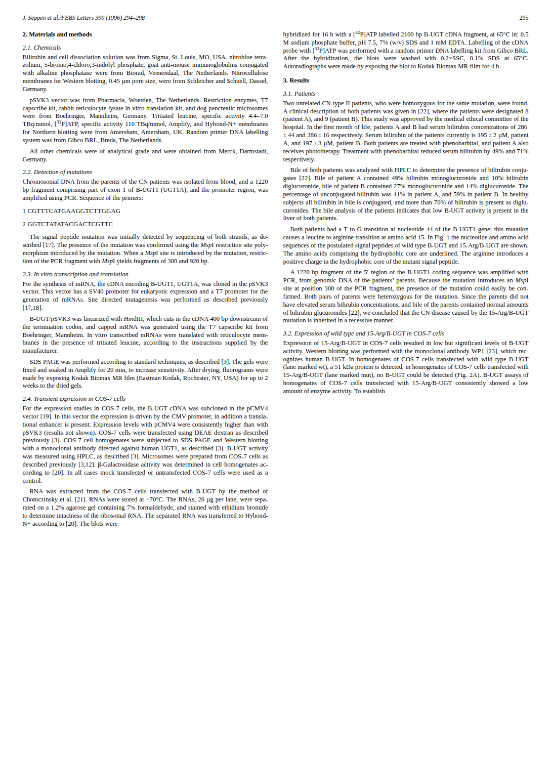J. Seppen et al./FEBS Letters 390 (1996) 294–298
295
2. Materials and methods
2.1. Chemicals
Bilirubin and cell dissociation solution was from Sigma, St. Louis, MO, USA. nitroblue tetrazolium, 5-bromo,4-chloro,3-indolyl phosphate, goat anti-mouse immunoglobulins conjugated with alkaline phosphatase were from Biorad, Veenendaal, The Netherlands. Nitrocellulose membranes for Western blotting, 0.45 µm pore size, were from Schleicher and Schuell, Dassel, Germany.
pSVK3 vector was from Pharmacia, Woerden, The Netherlands. Restriction enzymes, T7 capscribe kit, rabbit reticulocyte lysate in vitro translation kit, and dog pancreatic microsomes were from Boehringer, Mannheim, Germany. Tritiated leucine, specific activity 4.4–7.0 TBq/mmol, [32P]ATP, specific activity 110 TBq/mmol, Amplify, and Hybond-N+ membranes for Northern blotting were from Amersham, Amersham, UK. Random primer DNA labelling system was from Gibco BRL, Breda, The Netherlands.
All other chemicals were of analytical grade and were obtained from Merck, Darmstadt, Germany.
2.2. Detection of mutations
Chromosomal DNA from the parents of the CN patients was isolated from blood, and a 1220 bp fragment comprising part of exon 1 of B-UGT1 (UGT1A), and the promoter region, was amplified using PCR. Sequence of the primers:
1 CGTTTCATGAAGGTCTTGGAG
2 GGTCTATATACGACTCGTTC
The signal peptide mutation was initially detected by sequencing of both strands, as described [17]. The presence of the mutation was confirmed using the Msp I restriction site polymorphism introduced by the mutation. When a Msp I site is introduced by the mutation, restriction of the PCR fragment with Msp I yields fragments of 300 and 920 bp.
2.3. In vitro transcription and translation
For the synthesis of mRNA, the cDNA encoding B-UGT1, UGT1A, was cloned in the pSVK3 vector. This vector has a SV40 promoter for eukaryotic expression and a T7 promoter for the generation of mRNAs. Site directed mutagenesis was performed as described previously [17,18].
B-UGT/pSVK3 was linearized with HindIII, which cuts in the cDNA 400 bp downstream of the termination codon, and capped mRNA was generated using the T7 capscribe kit from Boehringer, Mannheim. In vitro transcribed mRNAs were translated with reticulocyte membranes in the presence of tritiated leucine, according to the instructions supplied by the manufacturer.
SDS PAGE was performed according to standard techniques, as described [3]. The gels were fixed and soaked in Amplify for 20 min, to increase sensitivity. After drying, fluorograms were made by exposing Kodak Biomax MR film (Eastman Kodak, Rochester, NY, USA) for up to 2 weeks to the dried gels.
2.4. Transient expression in COS-7 cells
For the expression studies in COS-7 cells, the B-UGT cDNA was subcloned in the pCMV4 vector [19]. In this vector the expression is driven by the CMV promoter, in addition a translational enhancer is present. Expression levels with pCMV4 were consistently higher than with pSVK3 (results not shown). COS-7 cells were transfected using DEAE dextran as described previously [3]. COS-7 cell homogenates were subjected to SDS PAGE and Western blotting with a monoclonal antibody directed against human UGT1, as described [3]. B-UGT activity was measured using HPLC, as described [3]. Microsomes were prepared from COS-7 cells as described previously [3,12]. β-Galactosidase activity was determined in cell homogenates according to [20]. In all cases mock transfected or untransfected COS-7 cells were used as a control.
RNA was extracted from the COS-7 cells transfected with B-UGT by the method of Chomczinsky et al. [21]. RNAs were stored at −70°C. The RNAs, 20 µg per lane, were separated on a 1.2% agarose gel containing 7% formaldehyde, and stained with ethidium bromide to determine intactness of the ribosomal RNA. The separated RNA was transferred to Hybond-N+ according to [20]. The blots were
hybridized for 16 h with a [32P]ATP labelled 2100 bp B-UGT cDNA fragment, at 65°C in: 0.5 M sodium phosphate buffer, pH 7.5, 7% (w/v) SDS and 1 mM EDTA. Labelling of the cDNA probe with [32P]ATP was performed with a random primer DNA labelling kit from Gibco BRL. After the hybridization, the blots were washed with 0.2×SSC, 0.1% SDS at 65°C. Autoradiographs were made by exposing the blot to Kodak Biomax MR film for 4 h.
3. Results
3.1. Patients
Two unrelated CN type II patients, who were homozygous for the same mutation, were found. A clinical description of both patients was given in [22], where the patients were designated 8 (patient A), and 9 (patient B). This study was approved by the medical ethical committee of the hospital. In the first month of life, patients A and B had serum bilirubin concentrations of 286 ± 44 and 286 ± 16 respectively. Serum bilirubin of the patients currently is 195 ± 2 µM, patient A, and 197 ± 3 µM, patient B. Both patients are treated with phenobarbital, and patient A also receives phototherapy. Treatment with phenobarbital reduced serum bilirubin by 49% and 71% respectively.
Bile of both patients was analyzed with HPLC to determine the presence of bilirubin conjugates [22]. Bile of patient A contained 49% bilirubin monoglucuronide and 10% bilirubin diglucuronide, bile of patient B contained 27% monoglucuronide and 14% diglucuronide. The percentage of unconjugated bilirubin was 41% in patient A, and 59% in patient B. In healthy subjects all bilirubin in bile is conjugated, and more than 70% of bilirubin is present as diglucuronides. The bile analysis of the patients indicates that low B-UGT activity is present in the liver of both patients.
Both patients had a T to G transition at nucleotide 44 of the B-UGT1 gene; this mutation causes a leucine to arginine transition at amino acid 15. In Fig. 1 the nucleotide and amino acid sequences of the postulated signal peptides of wild type B-UGT and 15-Arg/B-UGT are shown. The amino acids comprising the hydrophobic core are underlined. The arginine introduces a positive charge in the hydrophobic core of the mutant signal peptide.
A 1220 bp fragment of the 5′ region of the B-UGT1 coding sequence was amplified with PCR, from genomic DNA of the patients’ parents. Because the mutation introduces an Msp I site at position 300 of the PCR fragment, the presence of the mutation could easily be confirmed. Both pairs of parents were heterozygous for the mutation. Since the parents did not have elevated serum bilirubin concentrations, and bile of the parents contained normal amounts of bilirubin glucuronides [22], we concluded that the CN disease caused by the 15-Arg/B-UGT mutation is inherited in a recessive manner.
3.2. Expression of wild type and 15-Arg/B-UGT in COS-7 cells
Expression of 15-Arg/B-UGT in COS-7 cells resulted in low but significant levels of B-UGT activity. Western blotting was performed with the monoclonal antibody WP1 [23], which recognizes human B-UGT. In homogenates of COS-7 cells transfected with wild type B-UGT (lane marked wt), a 51 kDa protein is detected, in homogenates of COS-7 cells transfected with 15-Arg/B-UGT (lane marked mut), no B-UGT could be detected (Fig. 2A). B-UGT assays of homogenates of COS-7 cells transfected with 15-Arg/B-UGT consistently showed a low amount of enzyme activity. To establish